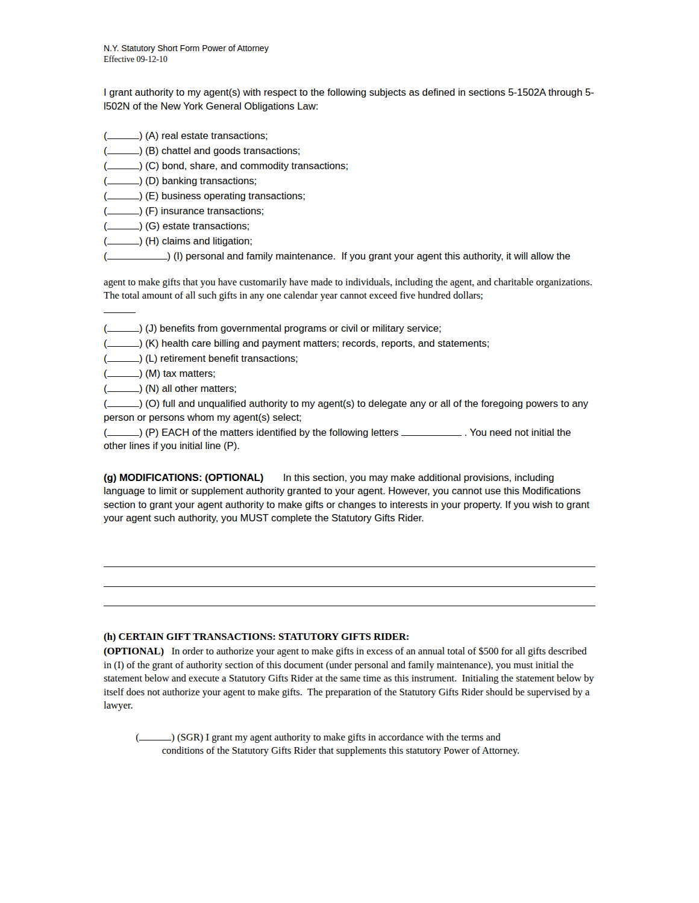N.Y. Statutory Short Form Power of Attorney Effective 09-12-10
I grant authority to my agent(s) with respect to the following subjects as defined in sections 5-1502A through 5-l502N of the New York General Obligations Law:
( ) (A) real estate transactions;
( ) (B) chattel and goods transactions;
( ) (C) bond, share, and commodity transactions;
( ) (D) banking transactions;
( ) (E) business operating transactions;
( ) (F) insurance transactions;
( ) (G) estate transactions;
( ) (H) claims and litigation;
( ) (I) personal and family maintenance. If you grant your agent this authority, it will allow the
agent to make gifts that you have customarily have made to individuals, including the agent, and charitable organizations. The total amount of all such gifts in any one calendar year cannot exceed five hundred dollars;
( ) (J) benefits from governmental programs or civil or military service;
( ) (K) health care billing and payment matters; records, reports, and statements;
( ) (L) retirement benefit transactions;
( ) (M) tax matters;
( ) (N) all other matters;
( ) (O) full and unqualified authority to my agent(s) to delegate any or all of the foregoing powers to any person or persons whom my agent(s) select;
( ) (P) EACH of the matters identified by the following letters . You need not initial the other lines if you initial line (P).
(g) MODIFICATIONS: (OPTIONAL) In this section, you may make additional provisions, including language to limit or supplement authority granted to your agent. However, you cannot use this Modifications section to grant your agent authority to make gifts or changes to interests in your property. If you wish to grant your agent such authority, you MUST complete the Statutory Gifts Rider.
(h) CERTAIN GIFT TRANSACTIONS: STATUTORY GIFTS RIDER:
(OPTIONAL) In order to authorize your agent to make gifts in excess of an annual total of $500 for all gifts described in (I) of the grant of authority section of this document (under personal and family maintenance), you must initial the statement below and execute a Statutory Gifts Rider at the same time as this instrument. Initialing the statement below by itself does not authorize your agent to make gifts. The preparation of the Statutory Gifts Rider should be supervised by a lawyer.
( ) (SGR) I grant my agent authority to make gifts in accordance with the terms and
conditions of the Statutory Gifts Rider that supplements this statutory Power of Attorney.